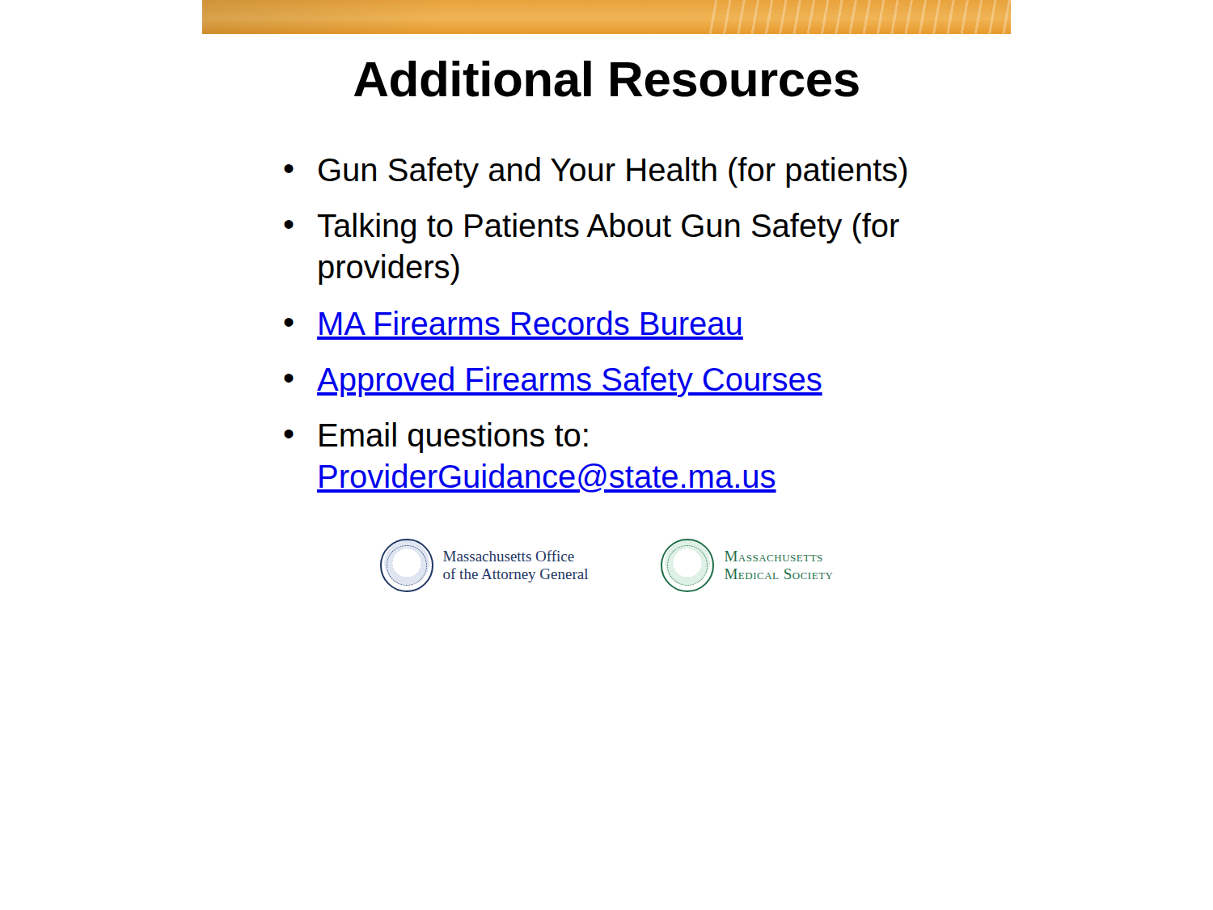Additional Resources
Gun Safety and Your Health (for patients)
Talking to Patients About Gun Safety (for providers)
MA Firearms Records Bureau
Approved Firearms Safety Courses
Email questions to: ProviderGuidance@state.ma.us
Massachusetts Office
of the Attorney General
Massachusetts
Medical Society